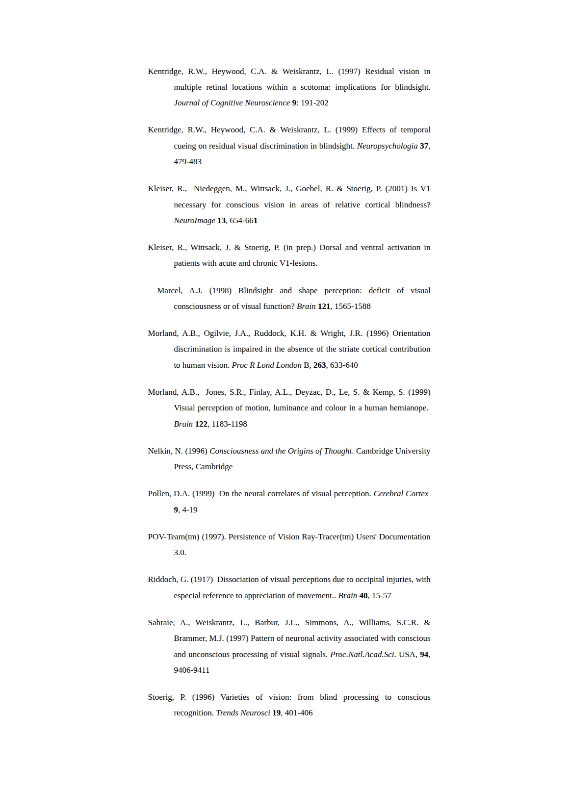Kentridge, R.W., Heywood, C.A. & Weiskrantz, L. (1997) Residual vision in multiple retinal locations within a scotoma: implications for blindsight. Journal of Cognitive Neuroscience 9: 191-202
Kentridge, R.W., Heywood, C.A. & Weiskrantz, L. (1999) Effects of temporal cueing on residual visual discrimination in blindsight. Neuropsychologia 37, 479-483
Kleiser, R., Niedeggen, M., Wittsack, J., Goebel, R. & Stoerig, P. (2001) Is V1 necessary for conscious vision in areas of relative cortical blindness? NeuroImage 13, 654-661
Kleiser, R., Wittsack, J. & Stoerig, P. (in prep.) Dorsal and ventral activation in patients with acute and chronic V1-lesions.
Marcel, A.J. (1998) Blindsight and shape perception: deficit of visual consciousness or of visual function? Brain 121, 1565-1588
Morland, A.B., Ogilvie, J.A., Ruddock, K.H. & Wright, J.R. (1996) Orientation discrimination is impaired in the absence of the striate cortical contribution to human vision. Proc R Lond London B, 263, 633-640
Morland, A.B., Jones, S.R., Finlay, A.L., Deyzac, D., Le, S. & Kemp, S. (1999) Visual perception of motion, luminance and colour in a human hemianope. Brain 122, 1183-1198
Nelkin, N. (1996) Consciousness and the Origins of Thought. Cambridge University Press, Cambridge
Pollen, D.A. (1999) On the neural correlates of visual perception. Cerebral Cortex 9, 4-19
POV-Team(tm) (1997). Persistence of Vision Ray-Tracer(tm) Users' Documentation 3.0.
Riddoch, G. (1917) Dissociation of visual perceptions due to occipital injuries, with especial reference to appreciation of movement.. Brain 40, 15-57
Sahraie, A., Weiskrantz, L., Barbur, J.L., Simmons, A., Williams, S.C.R. & Brammer, M.J. (1997) Pattern of neuronal activity associated with conscious and unconscious processing of visual signals. Proc.Natl.Acad.Sci. USA, 94, 9406-9411
Stoerig, P. (1996) Varieties of vision: from blind processing to conscious recognition. Trends Neurosci 19, 401-406